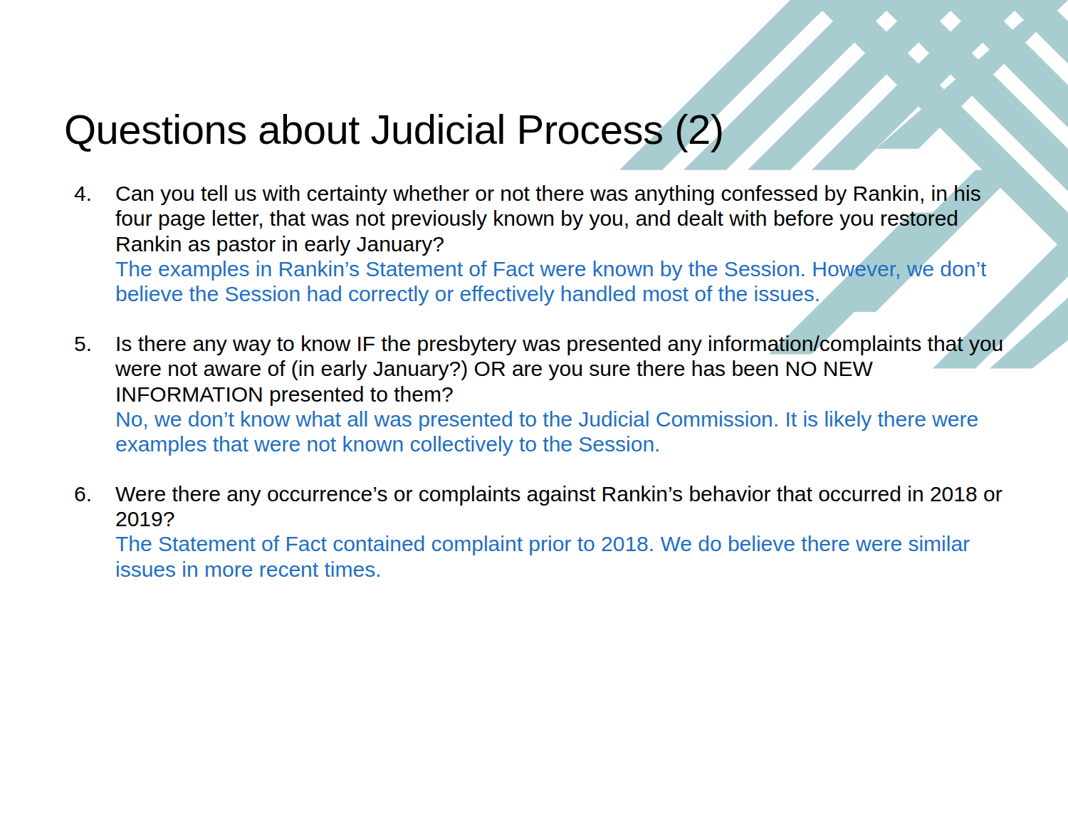Questions about Judicial Process (2)
Can you tell us with certainty whether or not there was anything confessed by Rankin, in his four page letter, that was not previously known by you, and dealt with before you restored Rankin as pastor in early January? The examples in Rankin’s Statement of Fact were known by the Session. However, we don’t believe the Session had correctly or effectively handled most of the issues.
Is there any way to know IF the presbytery was presented any information/complaints that you were not aware of (in early January?) OR are you sure there has been NO NEW INFORMATION presented to them? No, we don’t know what all was presented to the Judicial Commission. It is likely there were examples that were not known collectively to the Session.
Were there any occurrence’s or complaints against Rankin’s behavior that occurred in 2018 or 2019? The Statement of Fact contained complaint prior to 2018. We do believe there were similar issues in more recent times.